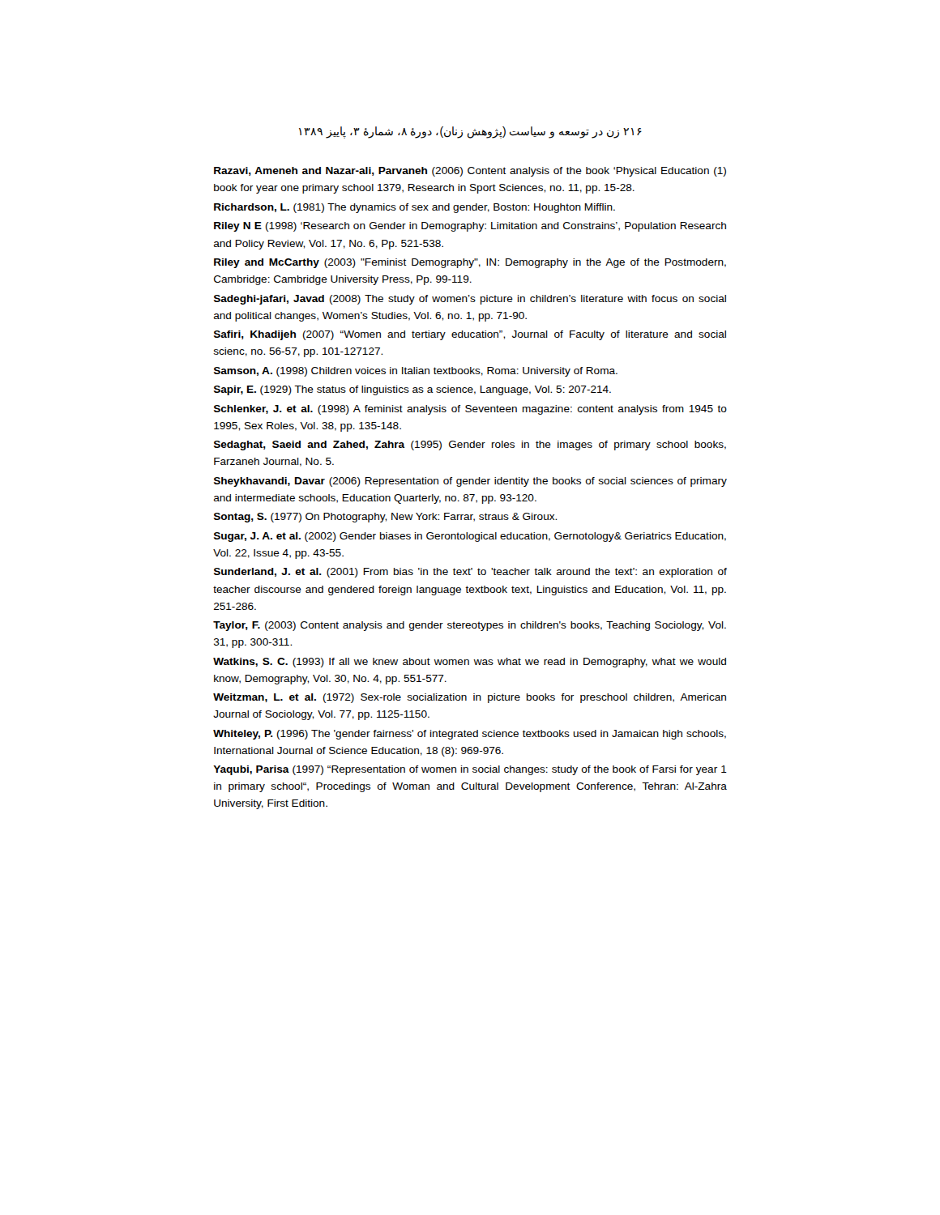۲۱۶ زن در توسعه و سیاست (پژوهش زنان)، دورۀ ۸، شمارۀ ۳، پاییز ۱۳۸۹
Razavi, Ameneh and Nazar-ali, Parvaneh (2006) Content analysis of the book ‘Physical Education (1) book for year one primary school 1379, Research in Sport Sciences, no. 11, pp. 15-28.
Richardson, L. (1981) The dynamics of sex and gender, Boston: Houghton Mifflin.
Riley N E (1998) ‘Research on Gender in Demography: Limitation and Constrains’, Population Research and Policy Review, Vol. 17, No. 6, Pp. 521-538.
Riley and McCarthy (2003) "Feminist Demography", IN: Demography in the Age of the Postmodern, Cambridge: Cambridge University Press, Pp. 99-119.
Sadeghi-jafari, Javad (2008) The study of women’s picture in children’s literature with focus on social and political changes, Women’s Studies, Vol. 6, no. 1, pp. 71-90.
Safiri, Khadijeh (2007) “Women and tertiary education”, Journal of Faculty of literature and social scienc, no. 56-57, pp. 101-127127.
Samson, A. (1998) Children voices in Italian textbooks, Roma: University of Roma.
Sapir, E. (1929) The status of linguistics as a science, Language, Vol. 5: 207-214.
Schlenker, J. et al. (1998) A feminist analysis of Seventeen magazine: content analysis from 1945 to 1995, Sex Roles, Vol. 38, pp. 135-148.
Sedaghat, Saeid and Zahed, Zahra (1995) Gender roles in the images of primary school books, Farzaneh Journal, No. 5.
Sheykhavandi, Davar (2006) Representation of gender identity the books of social sciences of primary and intermediate schools, Education Quarterly, no. 87, pp. 93-120.
Sontag, S. (1977) On Photography, New York: Farrar, straus & Giroux.
Sugar, J. A. et al. (2002) Gender biases in Gerontological education, Gernotology& Geriatrics Education, Vol. 22, Issue 4, pp. 43-55.
Sunderland, J. et al. (2001) From bias 'in the text' to 'teacher talk around the text': an exploration of teacher discourse and gendered foreign language textbook text, Linguistics and Education, Vol. 11, pp. 251-286.
Taylor, F. (2003) Content analysis and gender stereotypes in children's books, Teaching Sociology, Vol. 31, pp. 300-311.
Watkins, S. C. (1993) If all we knew about women was what we read in Demography, what we would know, Demography, Vol. 30, No. 4, pp. 551-577.
Weitzman, L. et al. (1972) Sex-role socialization in picture books for preschool children, American Journal of Sociology, Vol. 77, pp. 1125-1150.
Whiteley, P. (1996) The 'gender fairness' of integrated science textbooks used in Jamaican high schools, International Journal of Science Education, 18 (8): 969-976.
Yaqubi, Parisa (1997) “Representation of women in social changes: study of the book of Farsi for year 1 in primary school“, Procedings of Woman and Cultural Development Conference, Tehran: Al-Zahra University, First Edition.